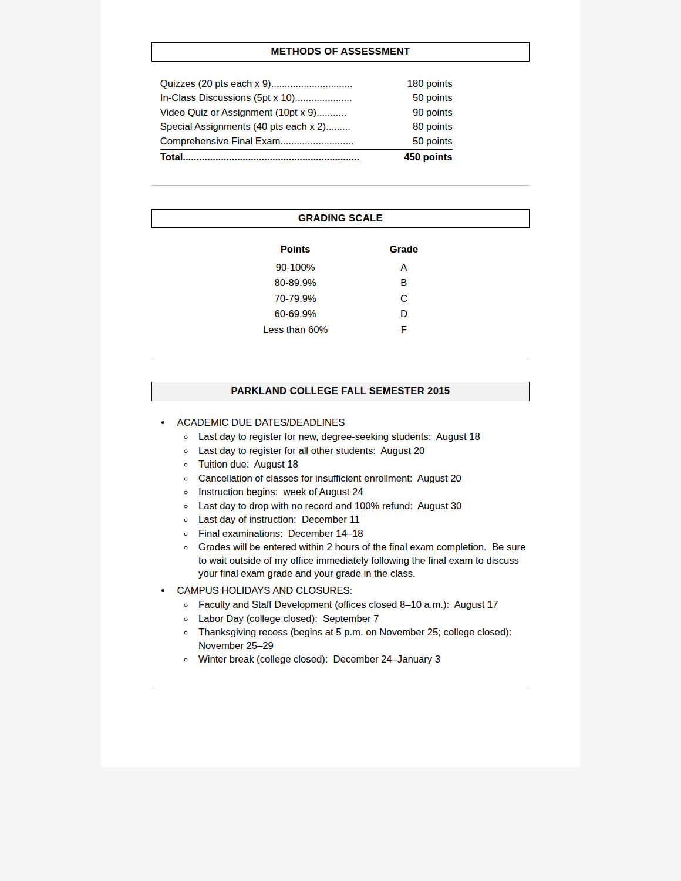METHODS OF ASSESSMENT
| Quizzes (20 pts each x 9) .............................. | 180 points |
| In-Class Discussions (5pt x 10) ..................... | 50 points |
| Video Quiz or Assignment (10pt x 9) ........... | 90 points |
| Special Assignments (40 pts each x 2) ......... | 80 points |
| Comprehensive Final Exam ........................... | 50 points |
| Total ................................................................. | 450 points |
GRADING SCALE
| Points | Grade |
| --- | --- |
| 90-100% | A |
| 80-89.9% | B |
| 70-79.9% | C |
| 60-69.9% | D |
| Less than 60% | F |
PARKLAND COLLEGE FALL SEMESTER 2015
ACADEMIC DUE DATES/DEADLINES
Last day to register for new, degree-seeking students: August 18
Last day to register for all other students: August 20
Tuition due: August 18
Cancellation of classes for insufficient enrollment: August 20
Instruction begins: week of August 24
Last day to drop with no record and 100% refund: August 30
Last day of instruction: December 11
Final examinations: December 14–18
Grades will be entered within 2 hours of the final exam completion. Be sure to wait outside of my office immediately following the final exam to discuss your final exam grade and your grade in the class.
CAMPUS HOLIDAYS AND CLOSURES:
Faculty and Staff Development (offices closed 8–10 a.m.): August 17
Labor Day (college closed): September 7
Thanksgiving recess (begins at 5 p.m. on November 25; college closed): November 25–29
Winter break (college closed): December 24–January 3